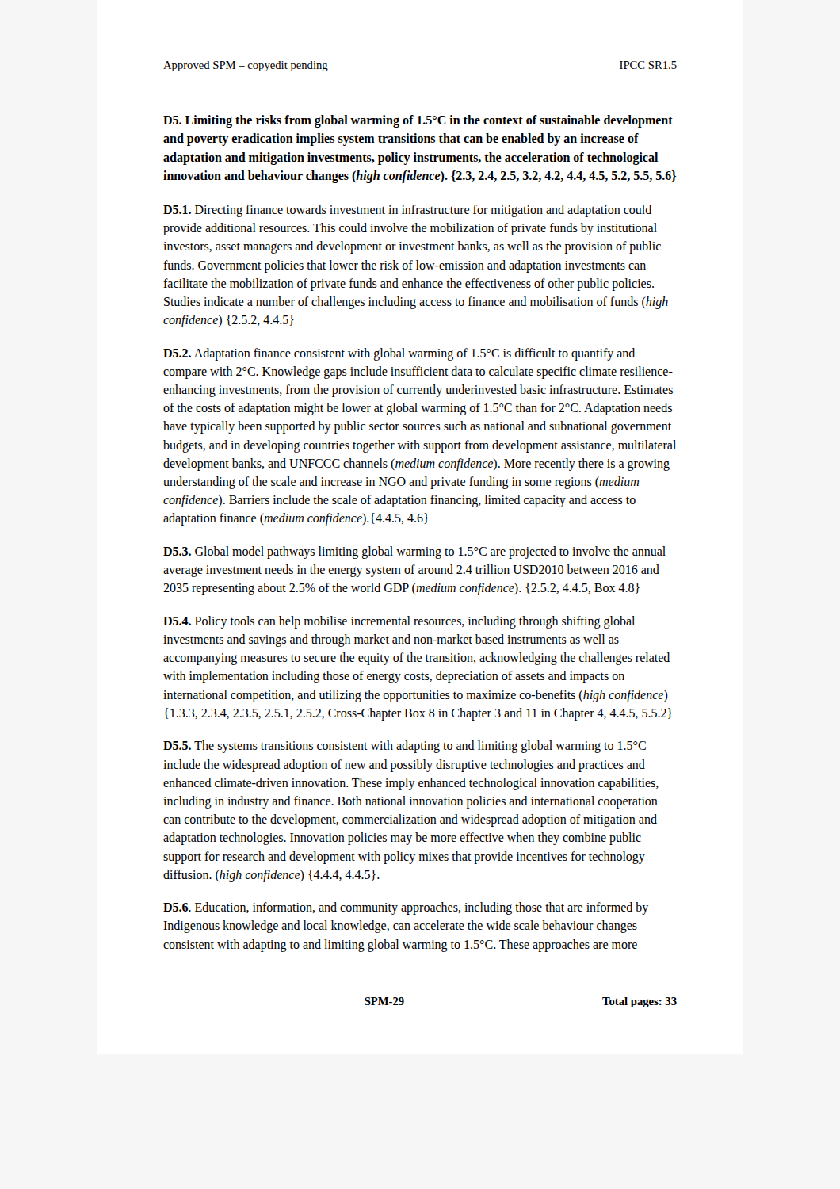Approved SPM – copyedit pending
IPCC SR1.5
D5. Limiting the risks from global warming of 1.5°C in the context of sustainable development and poverty eradication implies system transitions that can be enabled by an increase of adaptation and mitigation investments, policy instruments, the acceleration of technological innovation and behaviour changes (high confidence). {2.3, 2.4, 2.5, 3.2, 4.2, 4.4, 4.5, 5.2, 5.5, 5.6}
D5.1. Directing finance towards investment in infrastructure for mitigation and adaptation could provide additional resources. This could involve the mobilization of private funds by institutional investors, asset managers and development or investment banks, as well as the provision of public funds. Government policies that lower the risk of low-emission and adaptation investments can facilitate the mobilization of private funds and enhance the effectiveness of other public policies. Studies indicate a number of challenges including access to finance and mobilisation of funds (high confidence) {2.5.2, 4.4.5}
D5.2. Adaptation finance consistent with global warming of 1.5°C is difficult to quantify and compare with 2°C. Knowledge gaps include insufficient data to calculate specific climate resilience-enhancing investments, from the provision of currently underinvested basic infrastructure. Estimates of the costs of adaptation might be lower at global warming of 1.5°C than for 2°C. Adaptation needs have typically been supported by public sector sources such as national and subnational government budgets, and in developing countries together with support from development assistance, multilateral development banks, and UNFCCC channels (medium confidence). More recently there is a growing understanding of the scale and increase in NGO and private funding in some regions (medium confidence). Barriers include the scale of adaptation financing, limited capacity and access to adaptation finance (medium confidence).{4.4.5, 4.6}
D5.3. Global model pathways limiting global warming to 1.5°C are projected to involve the annual average investment needs in the energy system of around 2.4 trillion USD2010 between 2016 and 2035 representing about 2.5% of the world GDP (medium confidence). {2.5.2, 4.4.5, Box 4.8}
D5.4. Policy tools can help mobilise incremental resources, including through shifting global investments and savings and through market and non-market based instruments as well as accompanying measures to secure the equity of the transition, acknowledging the challenges related with implementation including those of energy costs, depreciation of assets and impacts on international competition, and utilizing the opportunities to maximize co-benefits (high confidence) {1.3.3, 2.3.4, 2.3.5, 2.5.1, 2.5.2, Cross-Chapter Box 8 in Chapter 3 and 11 in Chapter 4, 4.4.5, 5.5.2}
D5.5. The systems transitions consistent with adapting to and limiting global warming to 1.5°C include the widespread adoption of new and possibly disruptive technologies and practices and enhanced climate-driven innovation. These imply enhanced technological innovation capabilities, including in industry and finance. Both national innovation policies and international cooperation can contribute to the development, commercialization and widespread adoption of mitigation and adaptation technologies. Innovation policies may be more effective when they combine public support for research and development with policy mixes that provide incentives for technology diffusion. (high confidence) {4.4.4, 4.4.5}.
D5.6. Education, information, and community approaches, including those that are informed by Indigenous knowledge and local knowledge, can accelerate the wide scale behaviour changes consistent with adapting to and limiting global warming to 1.5°C. These approaches are more
SPM-29
Total pages: 33